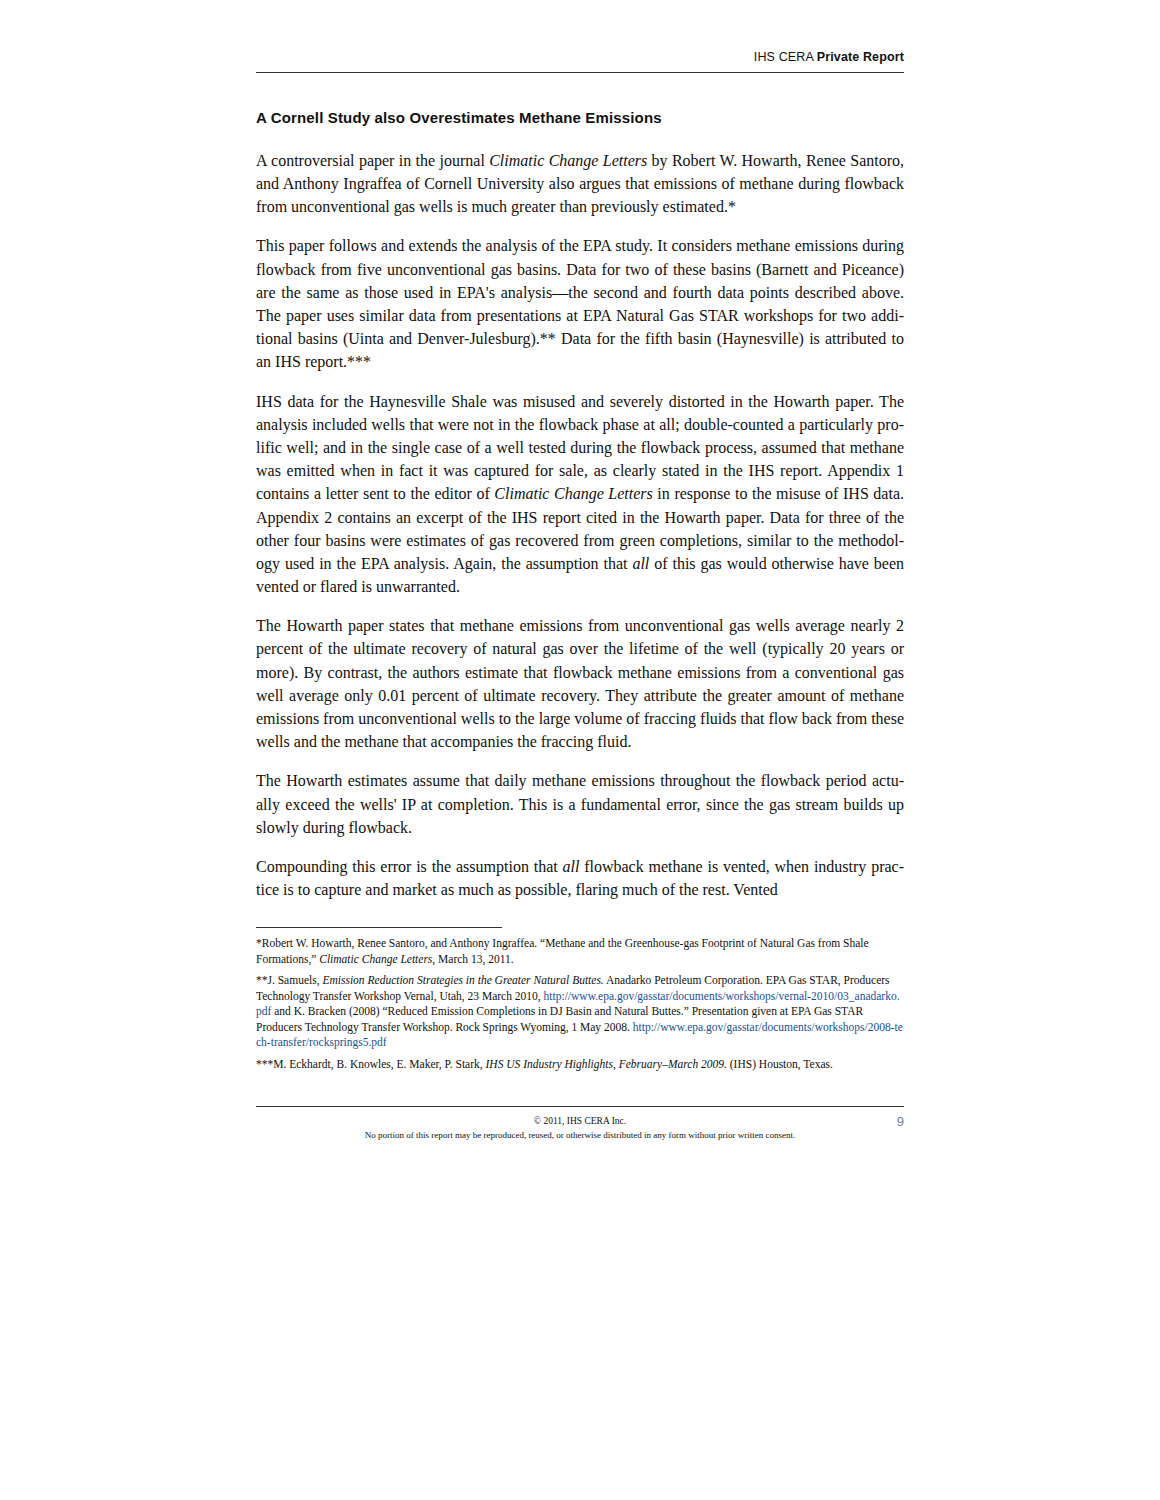IHS CERA Private Report
A Cornell Study also Overestimates Methane Emissions
A controversial paper in the journal Climatic Change Letters by Robert W. Howarth, Renee Santoro, and Anthony Ingraffea of Cornell University also argues that emissions of methane during flowback from unconventional gas wells is much greater than previously estimated.*
This paper follows and extends the analysis of the EPA study. It considers methane emissions during flowback from five unconventional gas basins. Data for two of these basins (Barnett and Piceance) are the same as those used in EPA's analysis—the second and fourth data points described above. The paper uses similar data from presentations at EPA Natural Gas STAR workshops for two additional basins (Uinta and Denver-Julesburg).** Data for the fifth basin (Haynesville) is attributed to an IHS report.***
IHS data for the Haynesville Shale was misused and severely distorted in the Howarth paper. The analysis included wells that were not in the flowback phase at all; double-counted a particularly prolific well; and in the single case of a well tested during the flowback process, assumed that methane was emitted when in fact it was captured for sale, as clearly stated in the IHS report. Appendix 1 contains a letter sent to the editor of Climatic Change Letters in response to the misuse of IHS data. Appendix 2 contains an excerpt of the IHS report cited in the Howarth paper. Data for three of the other four basins were estimates of gas recovered from green completions, similar to the methodology used in the EPA analysis. Again, the assumption that all of this gas would otherwise have been vented or flared is unwarranted.
The Howarth paper states that methane emissions from unconventional gas wells average nearly 2 percent of the ultimate recovery of natural gas over the lifetime of the well (typically 20 years or more). By contrast, the authors estimate that flowback methane emissions from a conventional gas well average only 0.01 percent of ultimate recovery. They attribute the greater amount of methane emissions from unconventional wells to the large volume of fraccing fluids that flow back from these wells and the methane that accompanies the fraccing fluid.
The Howarth estimates assume that daily methane emissions throughout the flowback period actually exceed the wells' IP at completion. This is a fundamental error, since the gas stream builds up slowly during flowback.
Compounding this error is the assumption that all flowback methane is vented, when industry practice is to capture and market as much as possible, flaring much of the rest. Vented
*Robert W. Howarth, Renee Santoro, and Anthony Ingraffea. “Methane and the Greenhouse-gas Footprint of Natural Gas from Shale Formations,” Climatic Change Letters, March 13, 2011.
**J. Samuels, Emission Reduction Strategies in the Greater Natural Buttes. Anadarko Petroleum Corporation. EPA Gas STAR, Producers Technology Transfer Workshop Vernal, Utah, 23 March 2010, http://www.epa.gov/gasstar/documents/workshops/vernal-2010/03_anadarko.pdf and K. Bracken (2008) “Reduced Emission Completions in DJ Basin and Natural Buttes.” Presentation given at EPA Gas STAR Producers Technology Transfer Workshop. Rock Springs Wyoming, 1 May 2008. http://www.epa.gov/gasstar/documents/workshops/2008-tech-transfer/rocksprings5.pdf
***M. Eckhardt, B. Knowles, E. Maker, P. Stark, IHS US Industry Highlights, February–March 2009. (IHS) Houston, Texas.
9 © 2011, IHS CERA Inc. No portion of this report may be reproduced, reused, or otherwise distributed in any form without prior written consent.